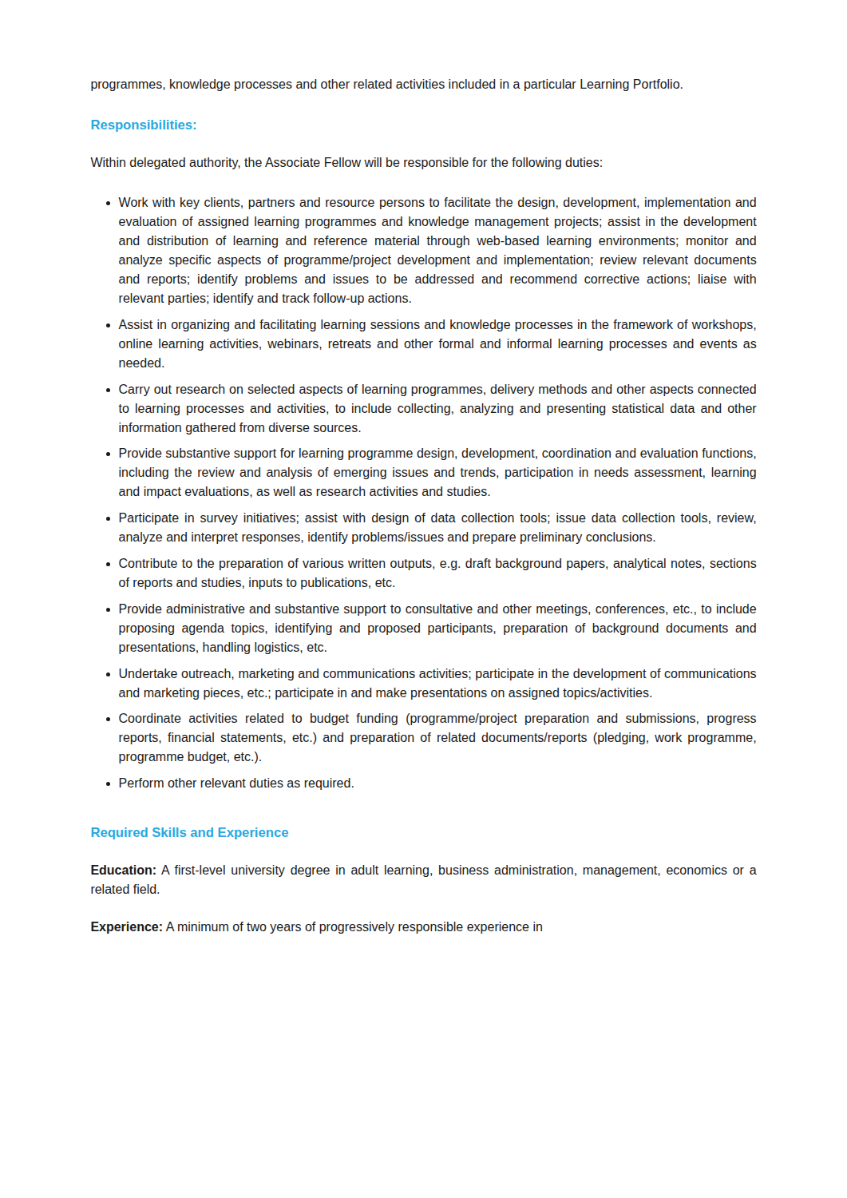programmes, knowledge processes and other related activities included in a particular Learning Portfolio.
Responsibilities:
Within delegated authority, the Associate Fellow will be responsible for the following duties:
Work with key clients, partners and resource persons to facilitate the design, development, implementation and evaluation of assigned learning programmes and knowledge management projects; assist in the development and distribution of learning and reference material through web-based learning environments; monitor and analyze specific aspects of programme/project development and implementation; review relevant documents and reports; identify problems and issues to be addressed and recommend corrective actions; liaise with relevant parties; identify and track follow-up actions.
Assist in organizing and facilitating learning sessions and knowledge processes in the framework of workshops, online learning activities, webinars, retreats and other formal and informal learning processes and events as needed.
Carry out research on selected aspects of learning programmes, delivery methods and other aspects connected to learning processes and activities, to include collecting, analyzing and presenting statistical data and other information gathered from diverse sources.
Provide substantive support for learning programme design, development, coordination and evaluation functions, including the review and analysis of emerging issues and trends, participation in needs assessment, learning and impact evaluations, as well as research activities and studies.
Participate in survey initiatives; assist with design of data collection tools; issue data collection tools, review, analyze and interpret responses, identify problems/issues and prepare preliminary conclusions.
Contribute to the preparation of various written outputs, e.g. draft background papers, analytical notes, sections of reports and studies, inputs to publications, etc.
Provide administrative and substantive support to consultative and other meetings, conferences, etc., to include proposing agenda topics, identifying and proposed participants, preparation of background documents and presentations, handling logistics, etc.
Undertake outreach, marketing and communications activities; participate in the development of communications and marketing pieces, etc.; participate in and make presentations on assigned topics/activities.
Coordinate activities related to budget funding (programme/project preparation and submissions, progress reports, financial statements, etc.) and preparation of related documents/reports (pledging, work programme, programme budget, etc.).
Perform other relevant duties as required.
Required Skills and Experience
Education: A first-level university degree in adult learning, business administration, management, economics or a related field.
Experience: A minimum of two years of progressively responsible experience in